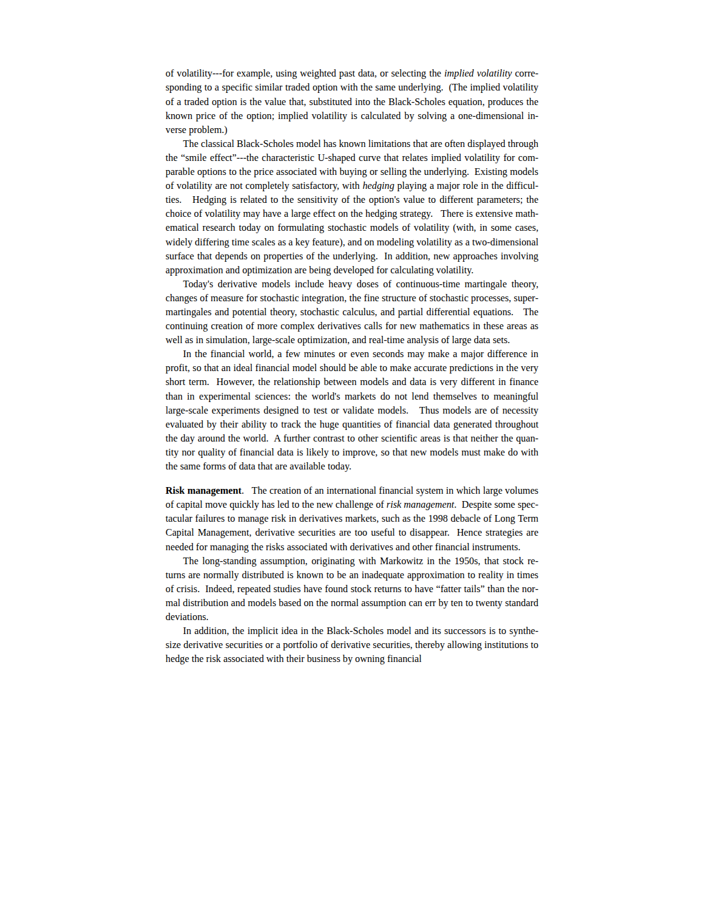of volatility---for example, using weighted past data, or selecting the implied volatility corresponding to a specific similar traded option with the same underlying. (The implied volatility of a traded option is the value that, substituted into the Black-Scholes equation, produces the known price of the option; implied volatility is calculated by solving a one-dimensional inverse problem.)
The classical Black-Scholes model has known limitations that are often displayed through the “smile effect”---the characteristic U-shaped curve that relates implied volatility for comparable options to the price associated with buying or selling the underlying. Existing models of volatility are not completely satisfactory, with hedging playing a major role in the difficulties. Hedging is related to the sensitivity of the option's value to different parameters; the choice of volatility may have a large effect on the hedging strategy. There is extensive mathematical research today on formulating stochastic models of volatility (with, in some cases, widely differing time scales as a key feature), and on modeling volatility as a two-dimensional surface that depends on properties of the underlying. In addition, new approaches involving approximation and optimization are being developed for calculating volatility.
Today's derivative models include heavy doses of continuous-time martingale theory, changes of measure for stochastic integration, the fine structure of stochastic processes, supermartingales and potential theory, stochastic calculus, and partial differential equations. The continuing creation of more complex derivatives calls for new mathematics in these areas as well as in simulation, large-scale optimization, and real-time analysis of large data sets.
In the financial world, a few minutes or even seconds may make a major difference in profit, so that an ideal financial model should be able to make accurate predictions in the very short term. However, the relationship between models and data is very different in finance than in experimental sciences: the world's markets do not lend themselves to meaningful large-scale experiments designed to test or validate models. Thus models are of necessity evaluated by their ability to track the huge quantities of financial data generated throughout the day around the world. A further contrast to other scientific areas is that neither the quantity nor quality of financial data is likely to improve, so that new models must make do with the same forms of data that are available today.
Risk management. The creation of an international financial system in which large volumes of capital move quickly has led to the new challenge of risk management. Despite some spectacular failures to manage risk in derivatives markets, such as the 1998 debacle of Long Term Capital Management, derivative securities are too useful to disappear. Hence strategies are needed for managing the risks associated with derivatives and other financial instruments.
The long-standing assumption, originating with Markowitz in the 1950s, that stock returns are normally distributed is known to be an inadequate approximation to reality in times of crisis. Indeed, repeated studies have found stock returns to have “fatter tails” than the normal distribution and models based on the normal assumption can err by ten to twenty standard deviations.
In addition, the implicit idea in the Black-Scholes model and its successors is to synthesize derivative securities or a portfolio of derivative securities, thereby allowing institutions to hedge the risk associated with their business by owning financial